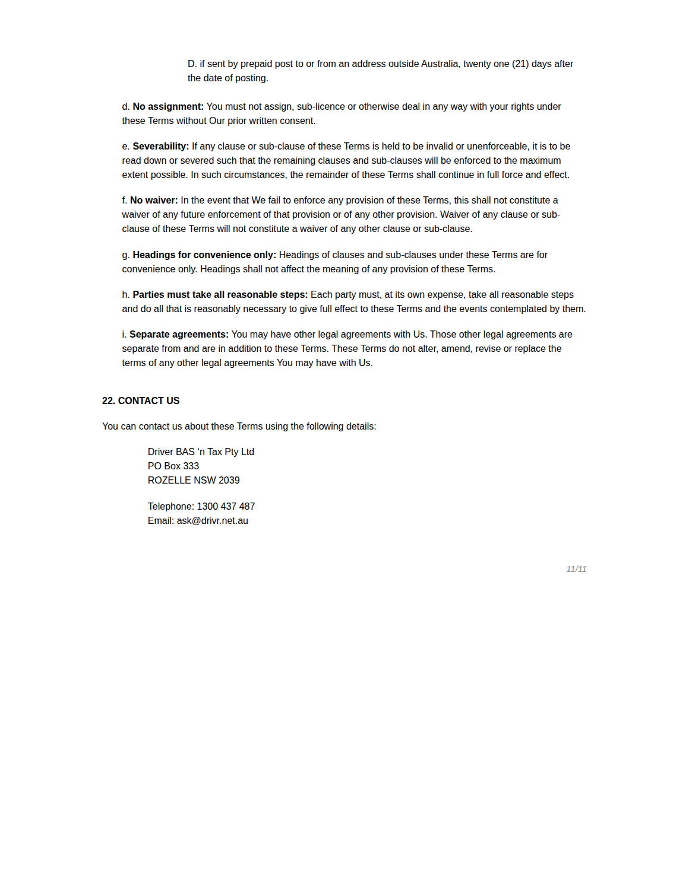D. if sent by prepaid post to or from an address outside Australia, twenty one (21) days after the date of posting.
d. No assignment: You must not assign, sub-licence or otherwise deal in any way with your rights under these Terms without Our prior written consent.
e. Severability: If any clause or sub-clause of these Terms is held to be invalid or unenforceable, it is to be read down or severed such that the remaining clauses and sub-clauses will be enforced to the maximum extent possible. In such circumstances, the remainder of these Terms shall continue in full force and effect.
f. No waiver: In the event that We fail to enforce any provision of these Terms, this shall not constitute a waiver of any future enforcement of that provision or of any other provision. Waiver of any clause or sub-clause of these Terms will not constitute a waiver of any other clause or sub-clause.
g. Headings for convenience only: Headings of clauses and sub-clauses under these Terms are for convenience only. Headings shall not affect the meaning of any provision of these Terms.
h. Parties must take all reasonable steps: Each party must, at its own expense, take all reasonable steps and do all that is reasonably necessary to give full effect to these Terms and the events contemplated by them.
i. Separate agreements: You may have other legal agreements with Us. Those other legal agreements are separate from and are in addition to these Terms. These Terms do not alter, amend, revise or replace the terms of any other legal agreements You may have with Us.
22. CONTACT US
You can contact us about these Terms using the following details:
Driver BAS ‘n Tax Pty Ltd
PO Box 333
ROZELLE NSW 2039
Telephone: 1300 437 487
Email: ask@drivr.net.au
11/11